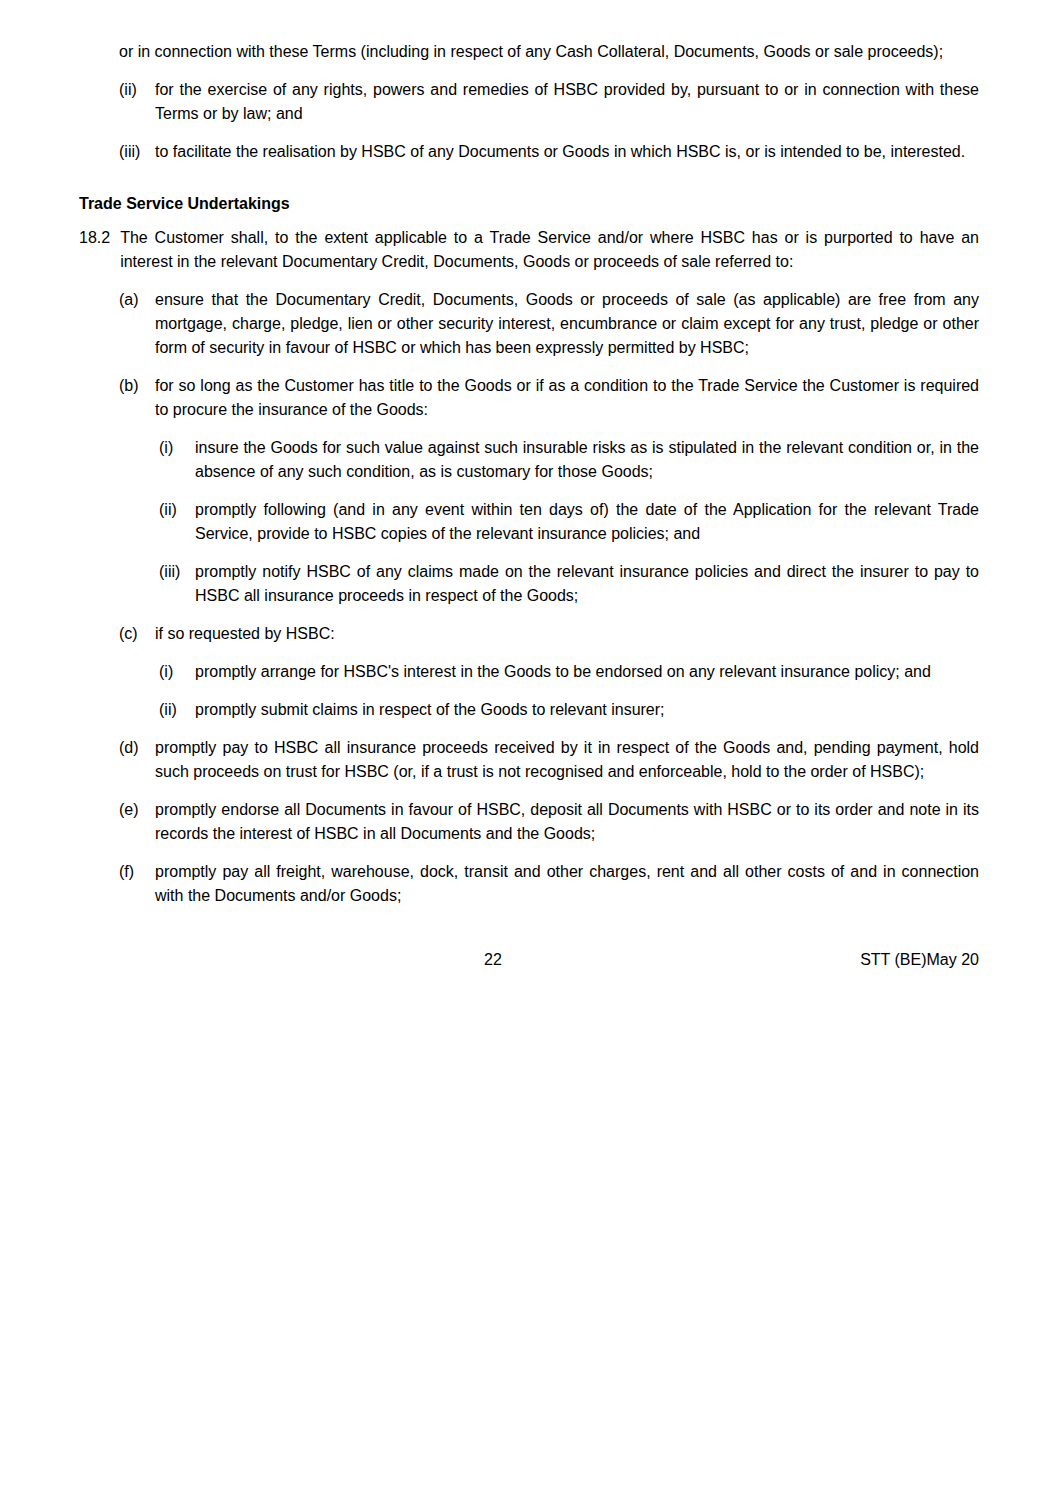or in connection with these Terms (including in respect of any Cash Collateral, Documents, Goods or sale proceeds);
(ii)
for the exercise of any rights, powers and remedies of HSBC provided by, pursuant to or in connection with these Terms or by law; and
(iii)
to facilitate the realisation by HSBC of any Documents or Goods in which HSBC is, or is intended to be, interested.
Trade Service Undertakings
18.2
The Customer shall, to the extent applicable to a Trade Service and/or where HSBC has or is purported to have an interest in the relevant Documentary Credit, Documents, Goods or proceeds of sale referred to:
(a)
ensure that the Documentary Credit, Documents, Goods or proceeds of sale (as applicable) are free from any mortgage, charge, pledge, lien or other security interest, encumbrance or claim except for any trust, pledge or other form of security in favour of HSBC or which has been expressly permitted by HSBC;
(b)
for so long as the Customer has title to the Goods or if as a condition to the Trade Service the Customer is required to procure the insurance of the Goods:
(i)
insure the Goods for such value against such insurable risks as is stipulated in the relevant condition or, in the absence of any such condition, as is customary for those Goods;
(ii)
promptly following (and in any event within ten days of) the date of the Application for the relevant Trade Service, provide to HSBC copies of the relevant insurance policies; and
(iii)
promptly notify HSBC of any claims made on the relevant insurance policies and direct the insurer to pay to HSBC all insurance proceeds in respect of the Goods;
(c)
if so requested by HSBC:
(i)
promptly arrange for HSBC's interest in the Goods to be endorsed on any relevant insurance policy; and
(ii)
promptly submit claims in respect of the Goods to relevant insurer;
(d)
promptly pay to HSBC all insurance proceeds received by it in respect of the Goods and, pending payment, hold such proceeds on trust for HSBC (or, if a trust is not recognised and enforceable, hold to the order of HSBC);
(e)
promptly endorse all Documents in favour of HSBC, deposit all Documents with HSBC or to its order and note in its records the interest of HSBC in all Documents and the Goods;
(f)
promptly pay all freight, warehouse, dock, transit and other charges, rent and all other costs of and in connection with the Documents and/or Goods;
22
STT (BE)May 20